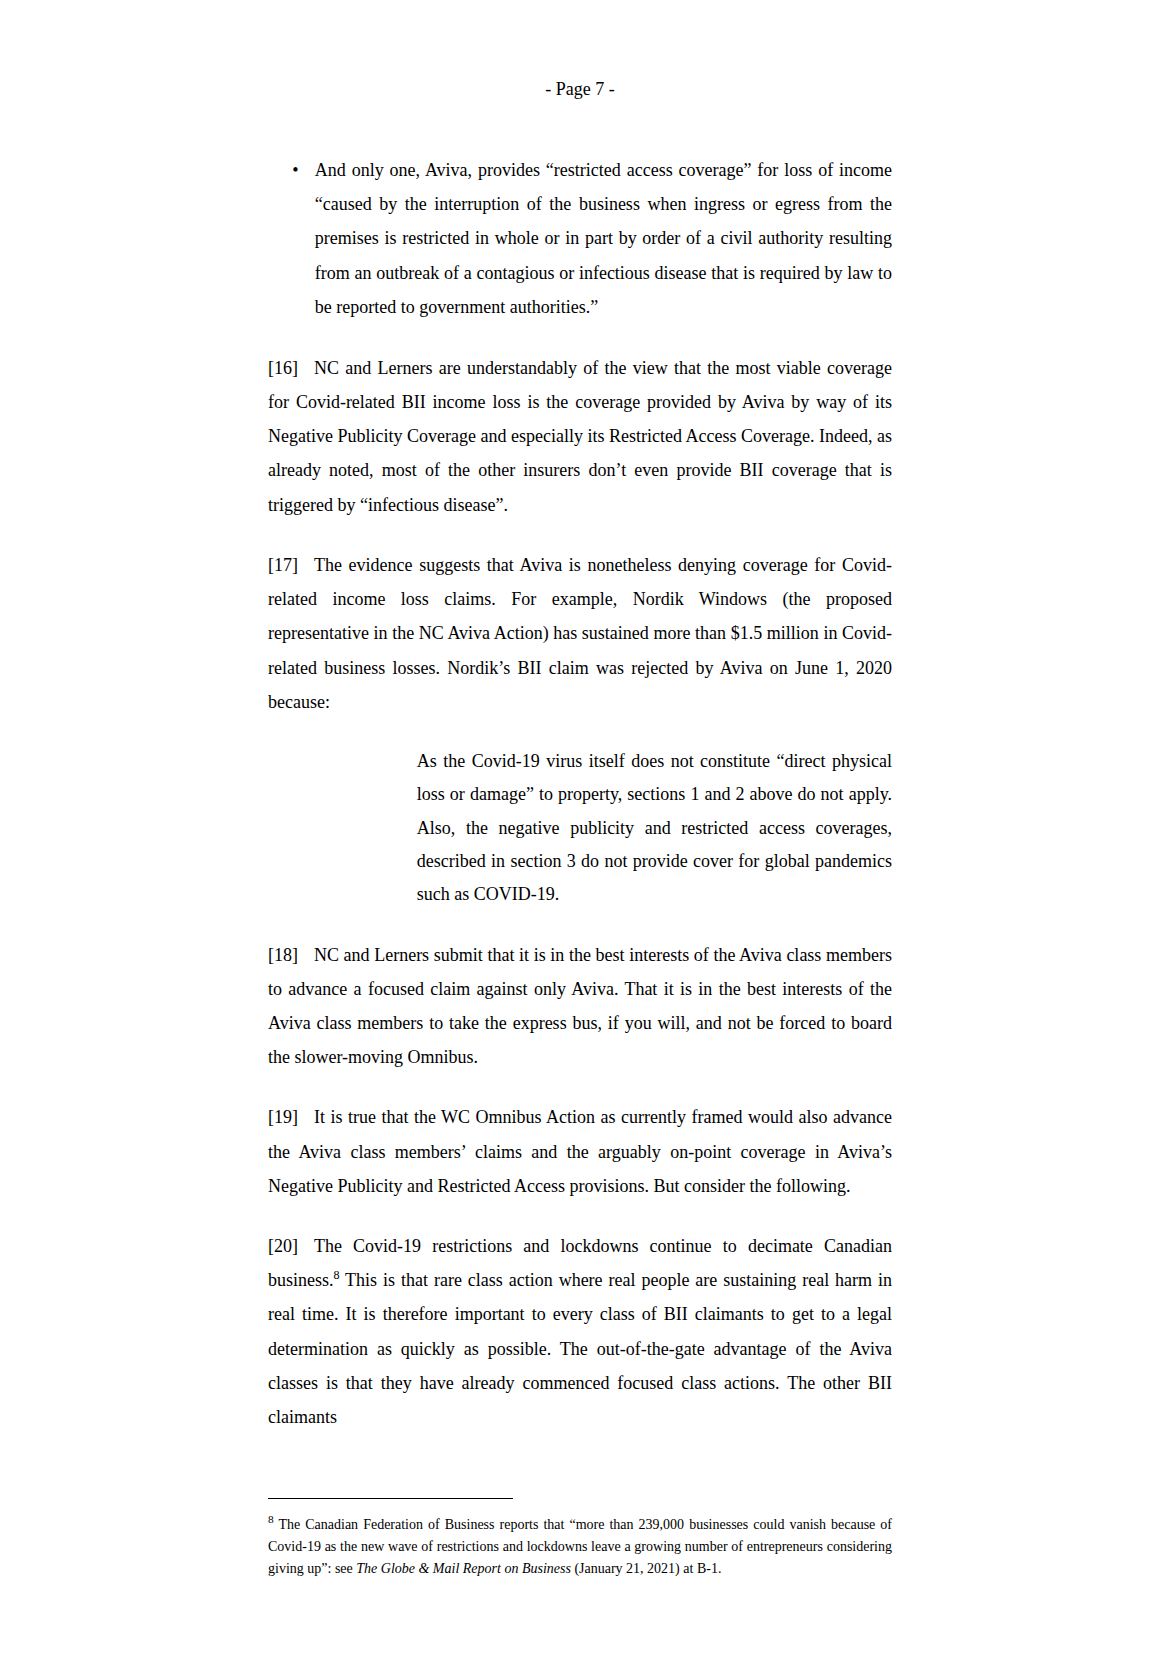- Page 7 -
And only one, Aviva, provides “restricted access coverage” for loss of income “caused by the interruption of the business when ingress or egress from the premises is restricted in whole or in part by order of a civil authority resulting from an outbreak of a contagious or infectious disease that is required by law to be reported to government authorities.”
[16] NC and Lerners are understandably of the view that the most viable coverage for Covid-related BII income loss is the coverage provided by Aviva by way of its Negative Publicity Coverage and especially its Restricted Access Coverage. Indeed, as already noted, most of the other insurers don’t even provide BII coverage that is triggered by “infectious disease”.
[17] The evidence suggests that Aviva is nonetheless denying coverage for Covid-related income loss claims. For example, Nordik Windows (the proposed representative in the NC Aviva Action) has sustained more than $1.5 million in Covid-related business losses. Nordik’s BII claim was rejected by Aviva on June 1, 2020 because:
As the Covid-19 virus itself does not constitute “direct physical loss or damage” to property, sections 1 and 2 above do not apply. Also, the negative publicity and restricted access coverages, described in section 3 do not provide cover for global pandemics such as COVID-19.
[18] NC and Lerners submit that it is in the best interests of the Aviva class members to advance a focused claim against only Aviva. That it is in the best interests of the Aviva class members to take the express bus, if you will, and not be forced to board the slower-moving Omnibus.
[19] It is true that the WC Omnibus Action as currently framed would also advance the Aviva class members’ claims and the arguably on-point coverage in Aviva’s Negative Publicity and Restricted Access provisions. But consider the following.
[20] The Covid-19 restrictions and lockdowns continue to decimate Canadian business.8 This is that rare class action where real people are sustaining real harm in real time. It is therefore important to every class of BII claimants to get to a legal determination as quickly as possible. The out-of-the-gate advantage of the Aviva classes is that they have already commenced focused class actions. The other BII claimants
8 The Canadian Federation of Business reports that “more than 239,000 businesses could vanish because of Covid-19 as the new wave of restrictions and lockdowns leave a growing number of entrepreneurs considering giving up”: see The Globe & Mail Report on Business (January 21, 2021) at B-1.